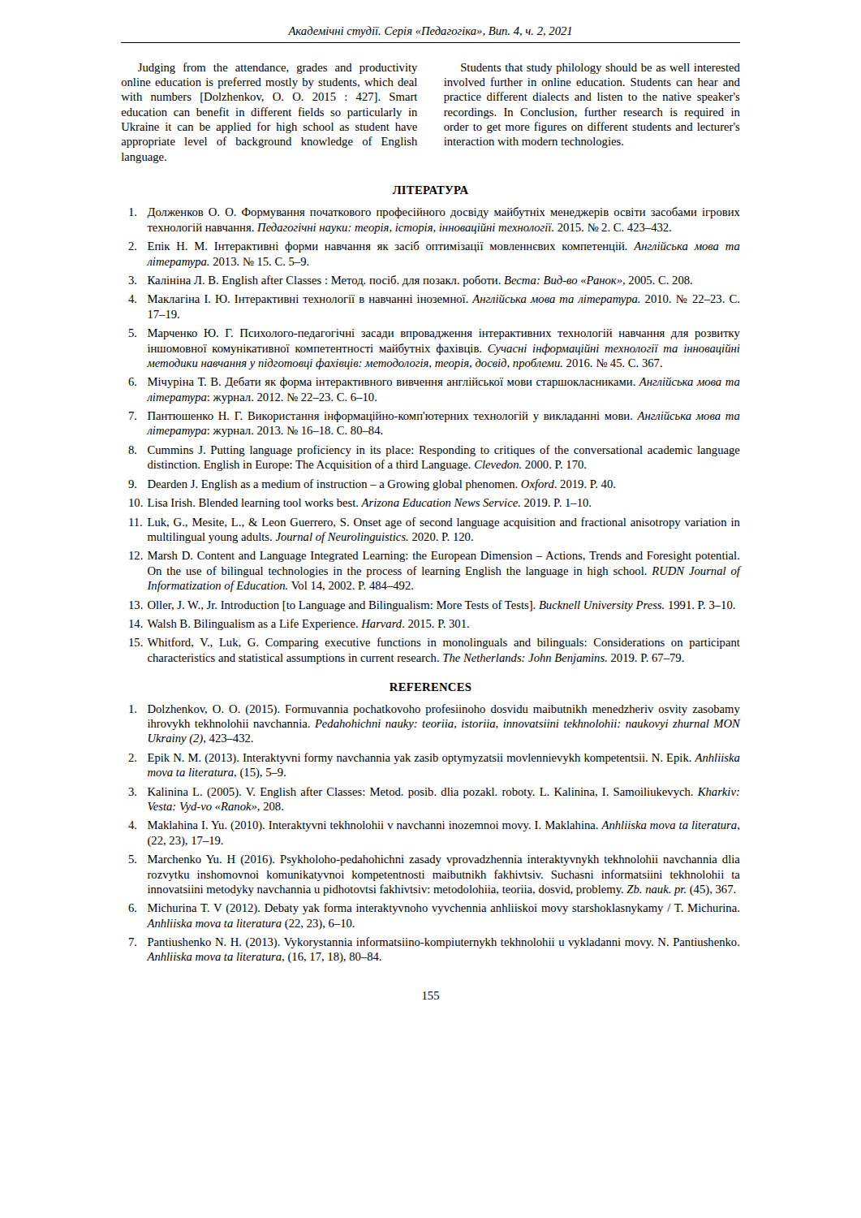Академічні студії. Серія «Педагогіка», Вип. 4, ч. 2, 2021
Judging from the attendance, grades and productivity online education is preferred mostly by students, which deal with numbers [Dolzhenkov, O. O. 2015 : 427]. Smart education can benefit in different fields so particularly in Ukraine it can be applied for high school as student have appropriate level of background knowledge of English language.
Students that study philology should be as well interested involved further in online education. Students can hear and practice different dialects and listen to the native speaker's recordings. In Conclusion, further research is required in order to get more figures on different students and lecturer's interaction with modern technologies.
Література
Долженков О. О. Формування початкового професійного досвіду майбутніх менеджерів освіти засобами ігрових технологій навчання. Педагогічні науки: теорія, історія, інноваційні технології. 2015. № 2. С. 423–432.
Епік Н. М. Інтерактивні форми навчання як засіб оптимізації мовленнєвих компетенцій. Англійська мова та література. 2013. № 15. С. 5–9.
Калініна Л. В. English after Classes : Метод. посіб. для позакл. роботи. Веста: Вид-во «Ранок», 2005. С. 208.
Маклагіна І. Ю. Інтерактивні технології в навчанні іноземної. Англійська мова та література. 2010. № 22–23. С. 17–19.
Марченко Ю. Г. Психолого-педагогічні засади впровадження інтерактивних технологій навчання для розвитку іншомовної комунікативної компетентності майбутніх фахівців. Сучасні інформаційні технології та інноваційні методики навчання у підготовці фахівців: методологія, теорія, досвід, проблеми. 2016. № 45. С. 367.
Мічуріна Т. В. Дебати як форма інтерактивного вивчення англійської мови старшокласниками. Англійська мова та література: журнал. 2012. № 22–23. С. 6–10.
Пантюшенко Н. Г. Використання інформаційно-комп'ютерних технологій у викладанні мови. Англійська мова та література: журнал. 2013. № 16–18. С. 80–84.
Cummins J. Putting language proficiency in its place: Responding to critiques of the conversational academic language distinction. English in Europe: The Acquisition of a third Language. Clevedon. 2000. P. 170.
Dearden J. English as a medium of instruction – a Growing global phenomen. Oxford. 2019. P. 40.
Lisa Irish. Blended learning tool works best. Arizona Education News Service. 2019. P. 1–10.
Luk, G., Mesite, L., & Leon Guerrero, S. Onset age of second language acquisition and fractional anisotropy variation in multilingual young adults. Journal of Neurolinguistics. 2020. P. 120.
Marsh D. Content and Language Integrated Learning: the European Dimension – Actions, Trends and Foresight potential. On the use of bilingual technologies in the process of learning English the language in high school. RUDN Journal of Informatization of Education. Vol 14, 2002. P. 484–492.
Oller, J. W., Jr. Introduction [to Language and Bilingualism: More Tests of Tests]. Bucknell University Press. 1991. P. 3–10.
Walsh B. Bilingualism as a Life Experience. Harvard. 2015. P. 301.
Whitford, V., Luk, G. Comparing executive functions in monolinguals and bilinguals: Considerations on participant characteristics and statistical assumptions in current research. The Netherlands: John Benjamins. 2019. P. 67–79.
References
Dolzhenkov, O. O. (2015). Formuvannia pochatkovoho profesiinoho dosvidu maibutnikh menedzheriv osvity zasobamy ihrovykh tekhnolohii navchannia. Pedahohichni nauky: teoriia, istoriia, innovatsiini tekhnolohii: naukovyi zhurnal MON Ukrainy (2), 423–432.
Epik N. M. (2013). Interaktyvni formy navchannia yak zasib optymyzatsii movlennievykh kompetentsii. N. Epik. Anhliiska mova ta literatura, (15), 5–9.
Kalinina L. (2005). V. English after Classes: Metod. posib. dlia pozakl. roboty. L. Kalinina, I. Samoiliukevych. Kharkiv: Vesta: Vyd-vo «Ranok», 208.
Maklahina I. Yu. (2010). Interaktyvni tekhnolohii v navchanni inozemnoi movy. I. Maklahina. Anhliiska mova ta literatura, (22, 23), 17–19.
Marchenko Yu. H (2016). Psykholoho-pedahohichni zasady vprovadzhennia interaktyvnykh tekhnolohii navchannia dlia rozvytku inshomovnoi komunikatyvnoi kompetentnosti maibutnikh fakhivtsiv. Suchasni informatsiini tekhnolohii ta innovatsiini metodyky navchannia u pidhotovtsi fakhivtsiv: metodolohiia, teoriia, dosvid, problemy. Zb. nauk. pr. (45), 367.
Michurina T. V (2012). Debaty yak forma interaktyvnoho vyvchennia anhliiskoi movy starshoklasnykamy / T. Michurina. Anhliiska mova ta literatura (22, 23), 6–10.
Pantiushenko N. H. (2013). Vykorystannia informatsiino-kompiuternykh tekhnolohii u vykladanni movy. N. Pantiushenko. Anhliiska mova ta literatura, (16, 17, 18), 80–84.
155